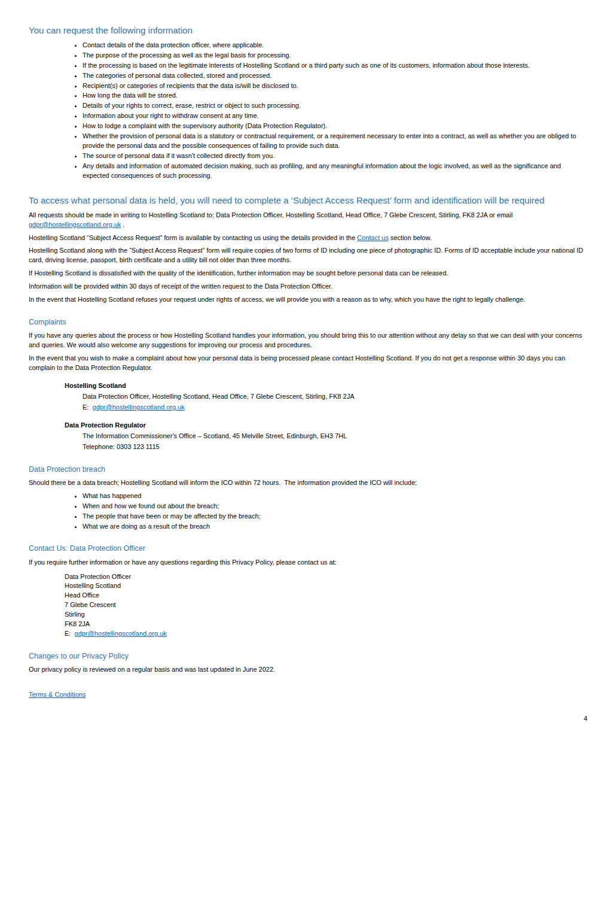You can request the following information
Contact details of the data protection officer, where applicable.
The purpose of the processing as well as the legal basis for processing.
If the processing is based on the legitimate interests of Hostelling Scotland or a third party such as one of its customers, information about those interests.
The categories of personal data collected, stored and processed.
Recipient(s) or categories of recipients that the data is/will be disclosed to.
How long the data will be stored.
Details of your rights to correct, erase, restrict or object to such processing.
Information about your right to withdraw consent at any time.
How to lodge a complaint with the supervisory authority (Data Protection Regulator).
Whether the provision of personal data is a statutory or contractual requirement, or a requirement necessary to enter into a contract, as well as whether you are obliged to provide the personal data and the possible consequences of failing to provide such data.
The source of personal data if it wasn't collected directly from you.
Any details and information of automated decision making, such as profiling, and any meaningful information about the logic involved, as well as the significance and expected consequences of such processing.
To access what personal data is held, you will need to complete a ‘Subject Access Request’ form and identification will be required
All requests should be made in writing to Hostelling Scotland to; Data Protection Officer, Hostelling Scotland, Head Office, 7 Glebe Crescent, Stirling, FK8 2JA or email gdpr@hostellingscotland.org.uk .
Hostelling Scotland “Subject Access Request” form is available by contacting us using the details provided in the Contact us section below.
Hostelling Scotland along with the “Subject Access Request” form will require copies of two forms of ID including one piece of photographic ID. Forms of ID acceptable include your national ID card, driving license, passport, birth certificate and a utility bill not older than three months.
If Hostelling Scotland is dissatisfied with the quality of the identification, further information may be sought before personal data can be released.
Information will be provided within 30 days of receipt of the written request to the Data Protection Officer.
In the event that Hostelling Scotland refuses your request under rights of access, we will provide you with a reason as to why, which you have the right to legally challenge.
Complaints
If you have any queries about the process or how Hostelling Scotland handles your information, you should bring this to our attention without any delay so that we can deal with your concerns and queries. We would also welcome any suggestions for improving our process and procedures.
In the event that you wish to make a complaint about how your personal data is being processed please contact Hostelling Scotland. If you do not get a response within 30 days you can complain to the Data Protection Regulator.
Hostelling Scotland
Data Protection Officer, Hostelling Scotland, Head Office, 7 Glebe Crescent, Stirling, FK8 2JA
E: gdpr@hostellingscotland.org.uk
Data Protection Regulator
The Information Commissioner's Office – Scotland, 45 Melville Street, Edinburgh, EH3 7HL
Telephone: 0303 123 1115
Data Protection breach
Should there be a data breach; Hostelling Scotland will inform the ICO within 72 hours. The information provided the ICO will include;
What has happened
When and how we found out about the breach;
The people that have been or may be affected by the breach;
What we are doing as a result of the breach
Contact Us: Data Protection Officer
If you require further information or have any questions regarding this Privacy Policy, please contact us at:
Data Protection Officer
Hostelling Scotland
Head Office
7 Glebe Crescent
Stirling
FK8 2JA
E: gdpr@hostellingscotland.org.uk
Changes to our Privacy Policy
Our privacy policy is reviewed on a regular basis and was last updated in June 2022.
Terms & Conditions
4